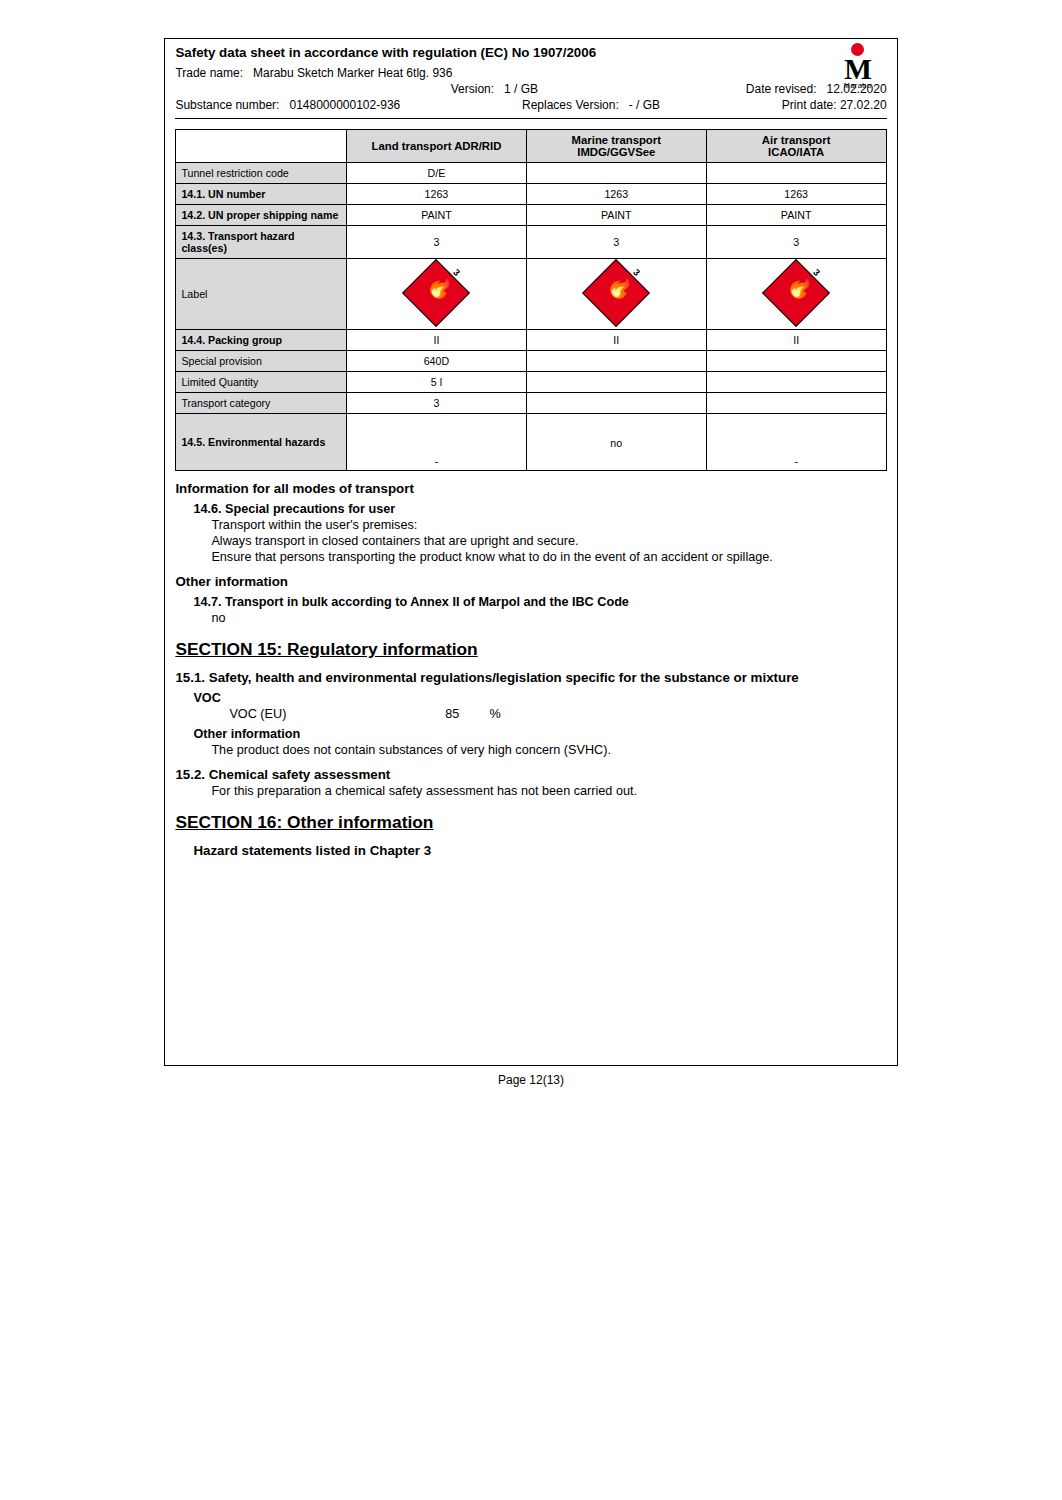M
Marabu
Safety data sheet in accordance with regulation (EC) No 1907/2006
Trade name: Marabu Sketch Marker Heat 6tlg. 936
Trade name:
Version: 1 / GB
Date revised: 12.02.2020
Substance number: 0148000000102-936
Replaces Version: - / GB
Print date: 27.02.20
| | Land transport ADR/RID | Marine transport IMDG/GGVSee | Air transport ICAO/IATA |
| --- | --- | --- | --- |
| Tunnel restriction code | D/E | | |
| 14.1. UN number | 1263 | 1263 | 1263 |
| 14.2. UN proper shipping name | PAINT | PAINT | PAINT |
| 14.3. Transport hazard class(es) | 3 | 3 | 3 |
| Label | 🔥 3 | 🔥 3 | 🔥 3 |
| 14.4. Packing group | II | II | II |
| Special provision | 640D | | |
| Limited Quantity | 5 l | | |
| Transport category | 3 | | |
| 14.5. Environmental hazards | - | no | - |
Information for all modes of transport
14.6. Special precautions for user
Transport within the user's premises:
Always transport in closed containers that are upright and secure.
Ensure that persons transporting the product know what to do in the event of an accident or spillage.
Other information
14.7. Transport in bulk according to Annex II of Marpol and the IBC Code
no
SECTION 15: Regulatory information
15.1. Safety, health and environmental regulations/legislation specific for the substance or mixture
VOC
VOC (EU) 85 %
Other information
The product does not contain substances of very high concern (SVHC).
15.2. Chemical safety assessment
For this preparation a chemical safety assessment has not been carried out.
SECTION 16: Other information
Hazard statements listed in Chapter 3
Page 12(13)